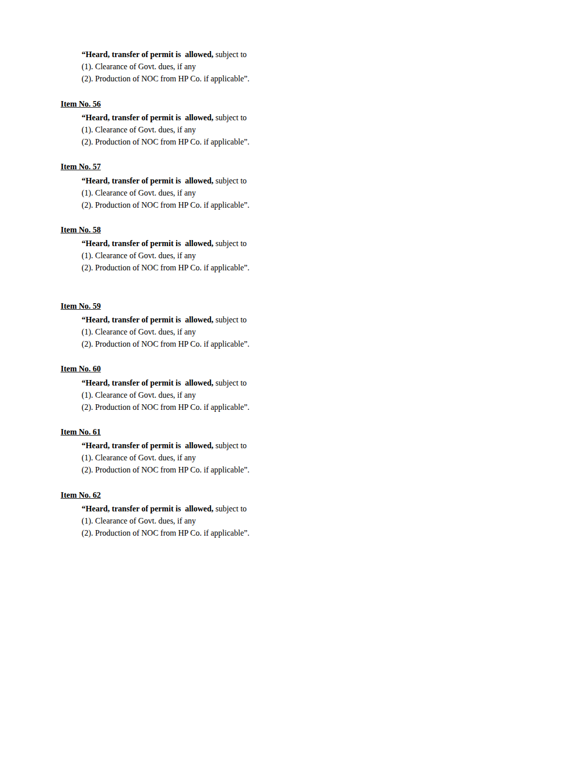“Heard, transfer of permit is allowed, subject to
(1). Clearance of Govt. dues, if any
(2). Production of NOC from HP Co. if applicable”.
Item No. 56
“Heard, transfer of permit is allowed, subject to
(1). Clearance of Govt. dues, if any
(2). Production of NOC from HP Co. if applicable”.
Item No. 57
“Heard, transfer of permit is allowed, subject to
(1). Clearance of Govt. dues, if any
(2). Production of NOC from HP Co. if applicable”.
Item No. 58
“Heard, transfer of permit is allowed, subject to
(1). Clearance of Govt. dues, if any
(2). Production of NOC from HP Co. if applicable”.
Item No. 59
“Heard, transfer of permit is allowed, subject to
(1). Clearance of Govt. dues, if any
(2). Production of NOC from HP Co. if applicable”.
Item No. 60
“Heard, transfer of permit is allowed, subject to
(1). Clearance of Govt. dues, if any
(2). Production of NOC from HP Co. if applicable”.
Item No. 61
“Heard, transfer of permit is allowed, subject to
(1). Clearance of Govt. dues, if any
(2). Production of NOC from HP Co. if applicable”.
Item No. 62
“Heard, transfer of permit is allowed, subject to
(1). Clearance of Govt. dues, if any
(2). Production of NOC from HP Co. if applicable”.